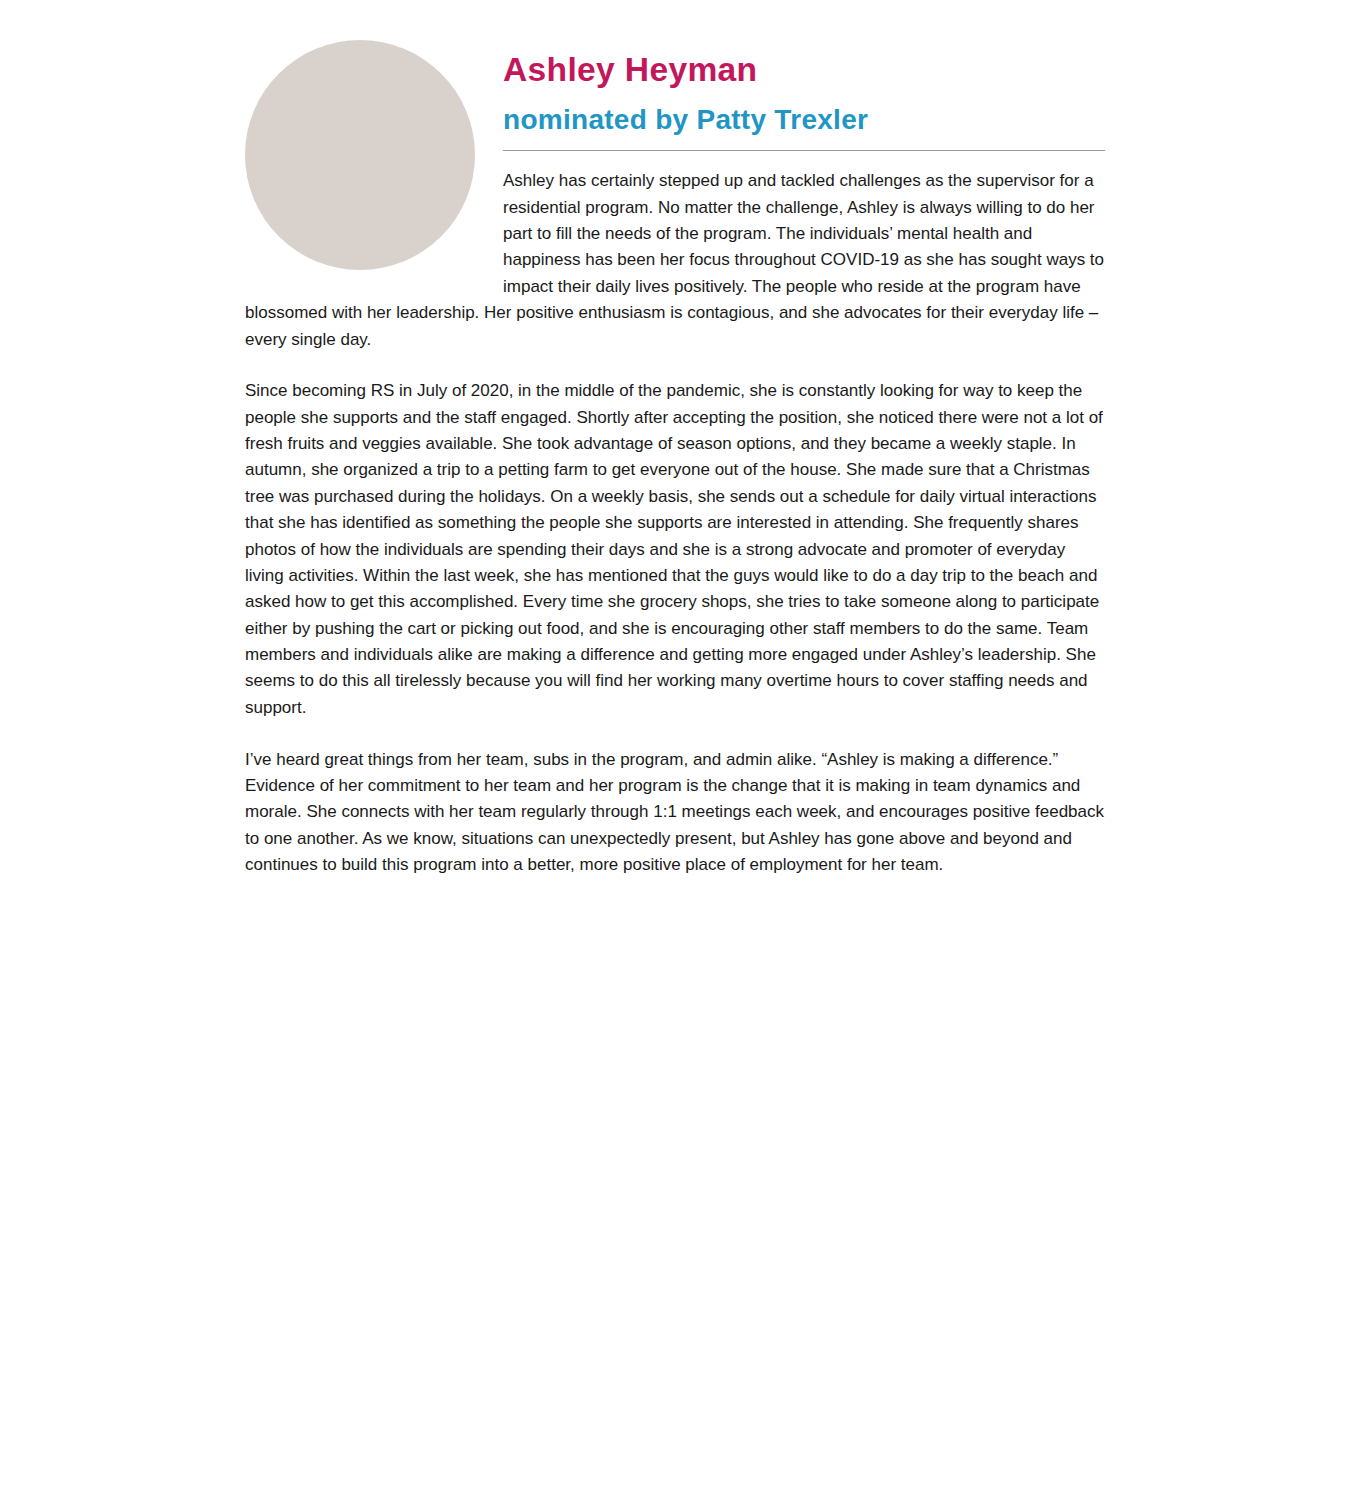Ashley Heyman
nominated by Patty Trexler
Ashley has certainly stepped up and tackled challenges as the supervisor for a residential program. No matter the challenge, Ashley is always willing to do her part to fill the needs of the program. The individuals’ mental health and happiness has been her focus throughout COVID-19 as she has sought ways to impact their daily lives positively. The people who reside at the program have blossomed with her leadership. Her positive enthusiasm is contagious, and she advocates for their everyday life – every single day.
Since becoming RS in July of 2020, in the middle of the pandemic, she is constantly looking for way to keep the people she supports and the staff engaged. Shortly after accepting the position, she noticed there were not a lot of fresh fruits and veggies available. She took advantage of season options, and they became a weekly staple. In autumn, she organized a trip to a petting farm to get everyone out of the house. She made sure that a Christmas tree was purchased during the holidays. On a weekly basis, she sends out a schedule for daily virtual interactions that she has identified as something the people she supports are interested in attending. She frequently shares photos of how the individuals are spending their days and she is a strong advocate and promoter of everyday living activities. Within the last week, she has mentioned that the guys would like to do a day trip to the beach and asked how to get this accomplished. Every time she grocery shops, she tries to take someone along to participate either by pushing the cart or picking out food, and she is encouraging other staff members to do the same. Team members and individuals alike are making a difference and getting more engaged under Ashley’s leadership. She seems to do this all tirelessly because you will find her working many overtime hours to cover staffing needs and support.
I’ve heard great things from her team, subs in the program, and admin alike. “Ashley is making a difference.” Evidence of her commitment to her team and her program is the change that it is making in team dynamics and morale. She connects with her team regularly through 1:1 meetings each week, and encourages positive feedback to one another. As we know, situations can unexpectedly present, but Ashley has gone above and beyond and continues to build this program into a better, more positive place of employment for her team.